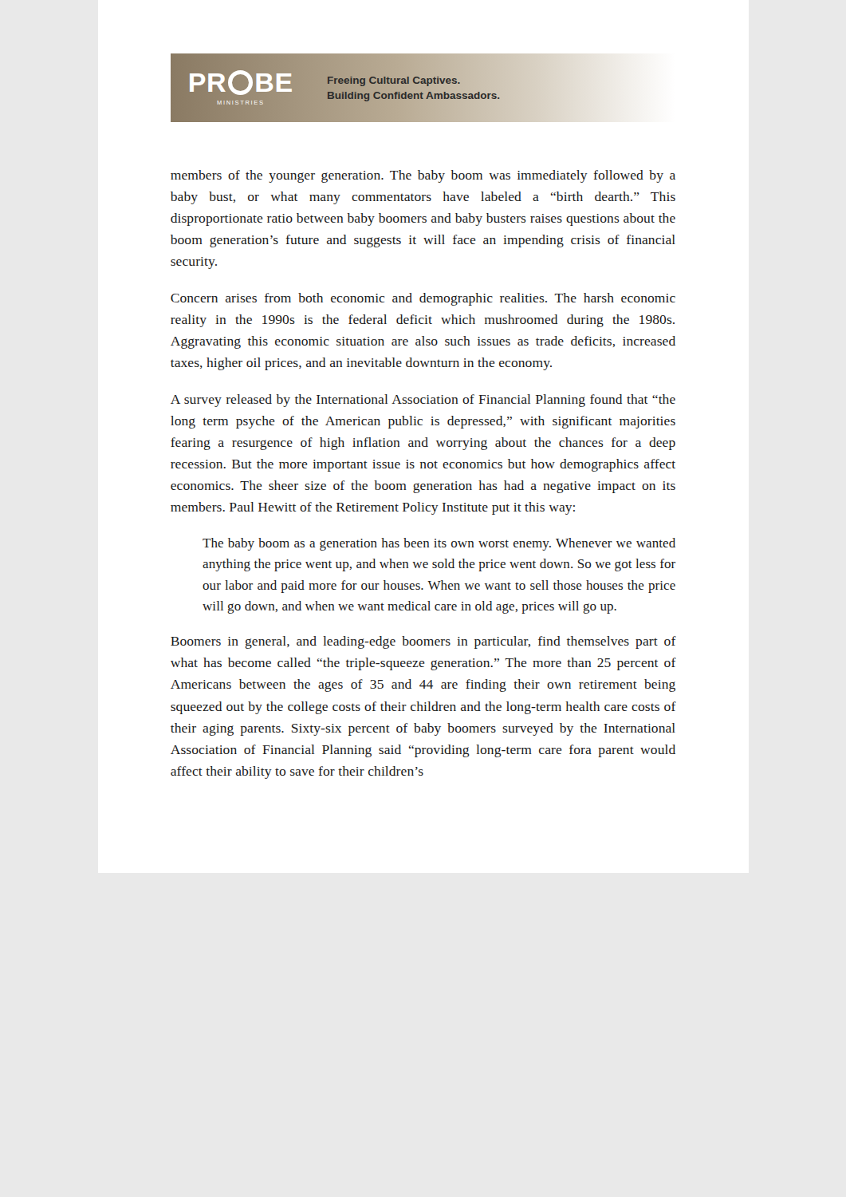PR BE
Ministries
Freeing Cultural Captives. Building Confident Ambassadors.
members of the younger generation. The baby boom was immediately followed by a baby bust, or what many commentators have labeled a “birth dearth.” This disproportionate ratio between baby boomers and baby busters raises questions about the boom generation’s future and suggests it will face an impending crisis of financial security.
Concern arises from both economic and demographic realities. The harsh economic reality in the 1990s is the federal deficit which mushroomed during the 1980s. Aggravating this economic situation are also such issues as trade deficits, increased taxes, higher oil prices, and an inevitable downturn in the economy.
A survey released by the International Association of Financial Planning found that “the long term psyche of the American public is depressed,” with significant majorities fearing a resurgence of high inflation and worrying about the chances for a deep recession. But the more important issue is not economics but how demographics affect economics. The sheer size of the boom generation has had a negative impact on its members. Paul Hewitt of the Retirement Policy Institute put it this way:
The baby boom as a generation has been its own worst enemy. Whenever we wanted anything the price went up, and when we sold the price went down. So we got less for our labor and paid more for our houses. When we want to sell those houses the price will go down, and when we want medical care in old age, prices will go up.
Boomers in general, and leading-edge boomers in particular, find themselves part of what has become called “the triple-squeeze generation.” The more than 25 percent of Americans between the ages of 35 and 44 are finding their own retirement being squeezed out by the college costs of their children and the long-term health care costs of their aging parents. Sixty-six percent of baby boomers surveyed by the International Association of Financial Planning said “providing long-term care fora parent would affect their ability to save for their children’s